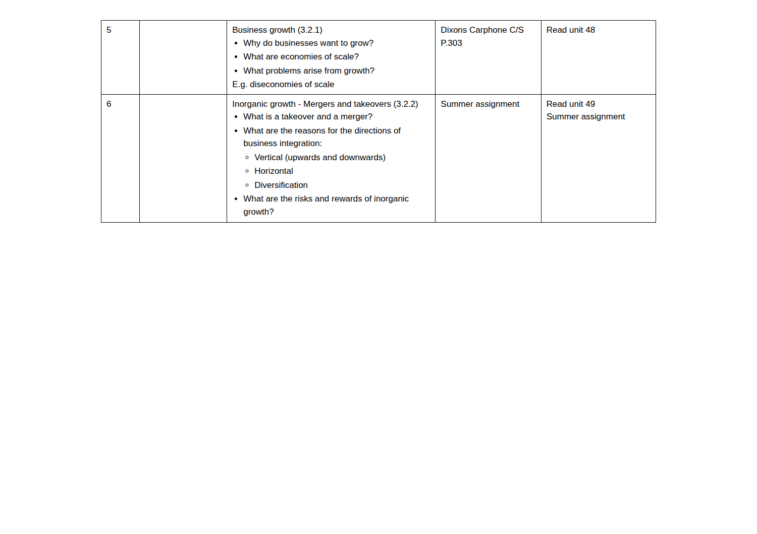| 5 | | Business growth (3.2.1) Why do businesses want to grow? What are economies of scale? What problems arise from growth? E.g. diseconomies of scale | Dixons Carphone C/S P.303 | Read unit 48 |
| 6 | | Inorganic growth - Mergers and takeovers (3.2.2) What is a takeover and a merger? What are the reasons for the directions of business integration: Vertical (upwards and downwards) Horizontal Diversification What are the risks and rewards of inorganic growth? | Summer assignment | Read unit 49 Summer assignment |